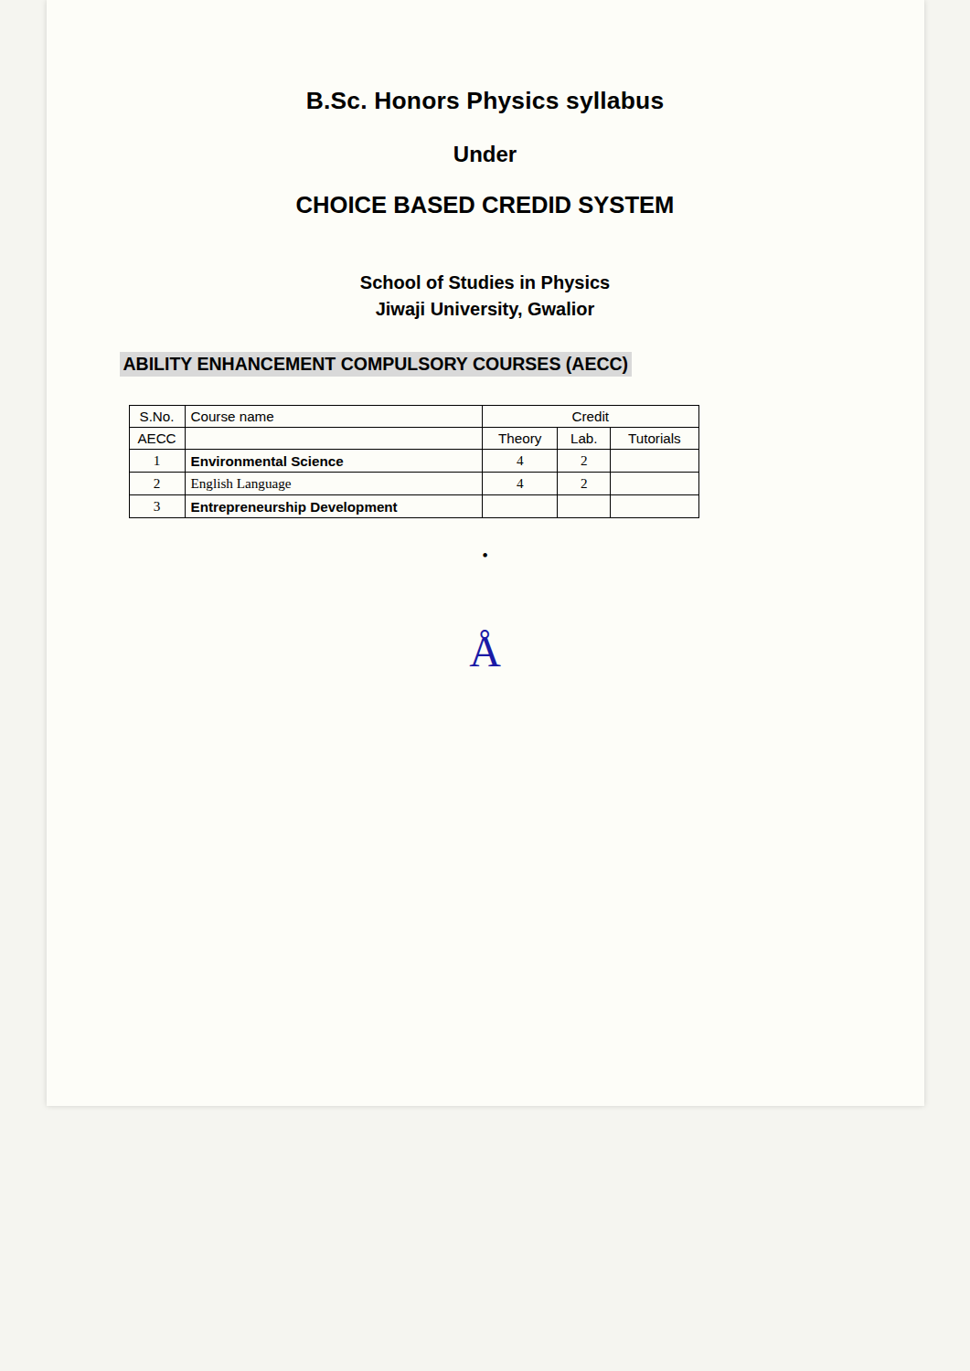B.Sc. Honors Physics syllabus
Under
CHOICE BASED CREDID SYSTEM
School of Studies in Physics
Jiwaji University, Gwalior
ABILITY ENHANCEMENT COMPULSORY COURSES (AECC)
| S.No. | Course name | Credit |
| --- | --- | --- |
| AECC | | Theory | Lab. | Tutorials |
| 1 | Environmental Science | 4 | 2 | |
| 2 | English Language | 4 | 2 | |
| 3 | Entrepreneurship Development | | | |
•
Å